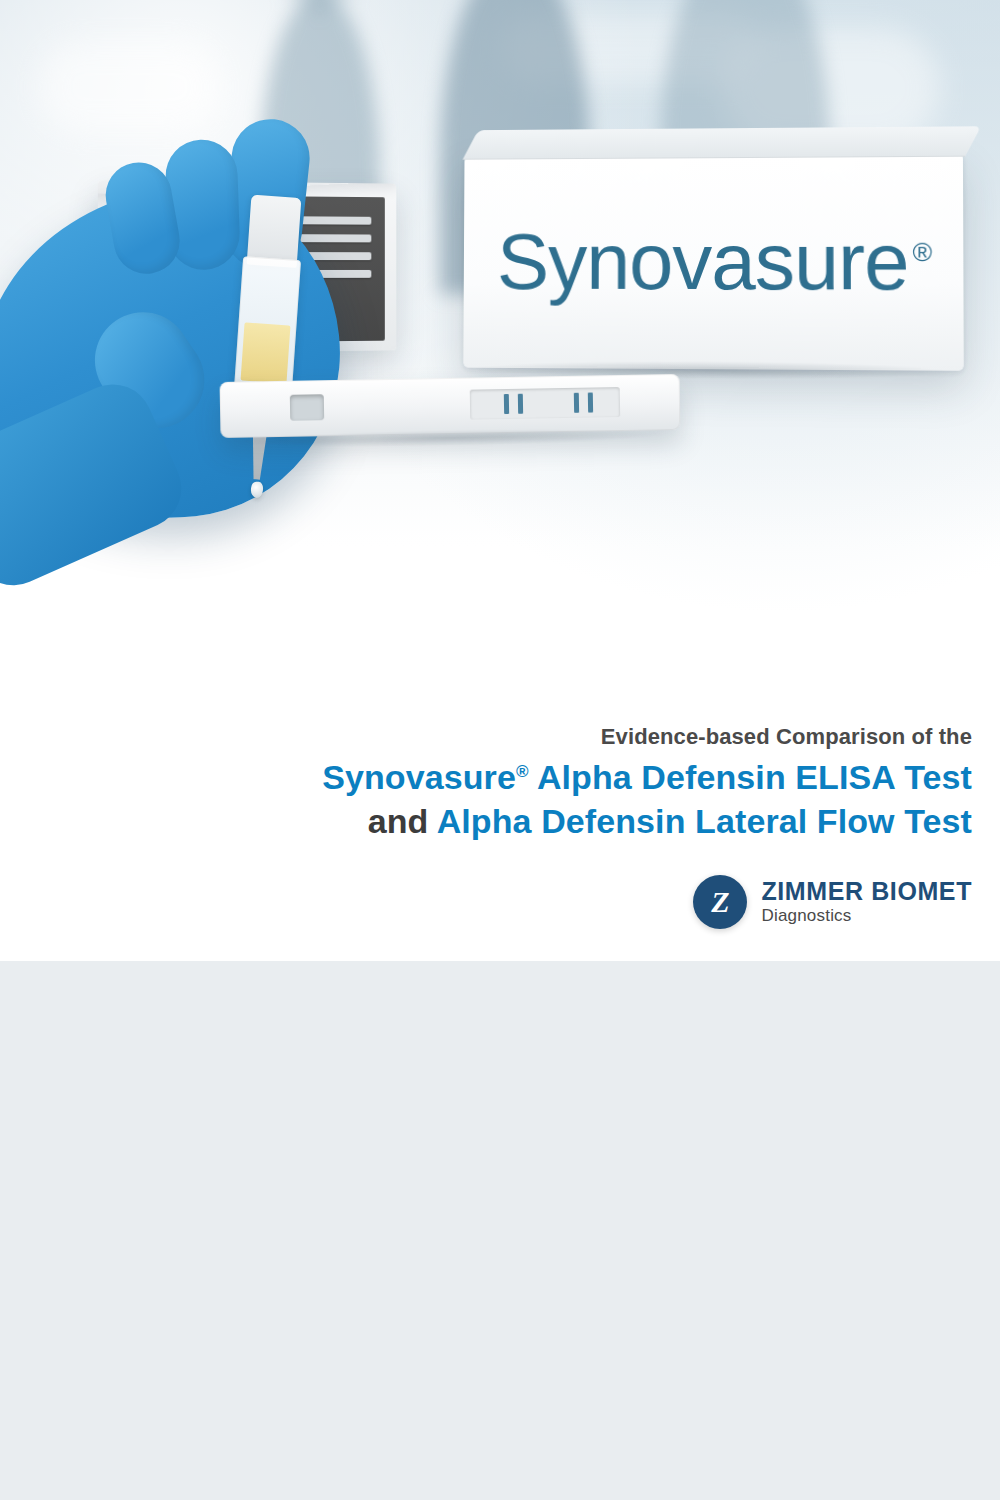Synovasure®
Evidence-based Comparison of the
Synovasure® Alpha Defensin ELISA Test
and Alpha Defensin Lateral Flow Test
Z ZIMMER BIOMET Diagnostics